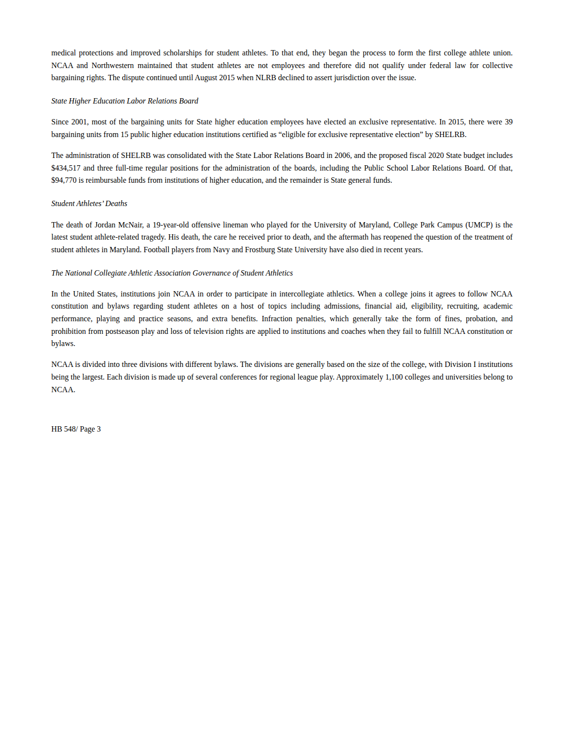medical protections and improved scholarships for student athletes. To that end, they began the process to form the first college athlete union. NCAA and Northwestern maintained that student athletes are not employees and therefore did not qualify under federal law for collective bargaining rights. The dispute continued until August 2015 when NLRB declined to assert jurisdiction over the issue.
State Higher Education Labor Relations Board
Since 2001, most of the bargaining units for State higher education employees have elected an exclusive representative. In 2015, there were 39 bargaining units from 15 public higher education institutions certified as “eligible for exclusive representative election” by SHELRB.
The administration of SHELRB was consolidated with the State Labor Relations Board in 2006, and the proposed fiscal 2020 State budget includes $434,517 and three full-time regular positions for the administration of the boards, including the Public School Labor Relations Board. Of that, $94,770 is reimbursable funds from institutions of higher education, and the remainder is State general funds.
Student Athletes’ Deaths
The death of Jordan McNair, a 19-year-old offensive lineman who played for the University of Maryland, College Park Campus (UMCP) is the latest student athlete-related tragedy. His death, the care he received prior to death, and the aftermath has reopened the question of the treatment of student athletes in Maryland. Football players from Navy and Frostburg State University have also died in recent years.
The National Collegiate Athletic Association Governance of Student Athletics
In the United States, institutions join NCAA in order to participate in intercollegiate athletics. When a college joins it agrees to follow NCAA constitution and bylaws regarding student athletes on a host of topics including admissions, financial aid, eligibility, recruiting, academic performance, playing and practice seasons, and extra benefits. Infraction penalties, which generally take the form of fines, probation, and prohibition from postseason play and loss of television rights are applied to institutions and coaches when they fail to fulfill NCAA constitution or bylaws.
NCAA is divided into three divisions with different bylaws. The divisions are generally based on the size of the college, with Division I institutions being the largest. Each division is made up of several conferences for regional league play. Approximately 1,100 colleges and universities belong to NCAA.
HB 548/ Page 3